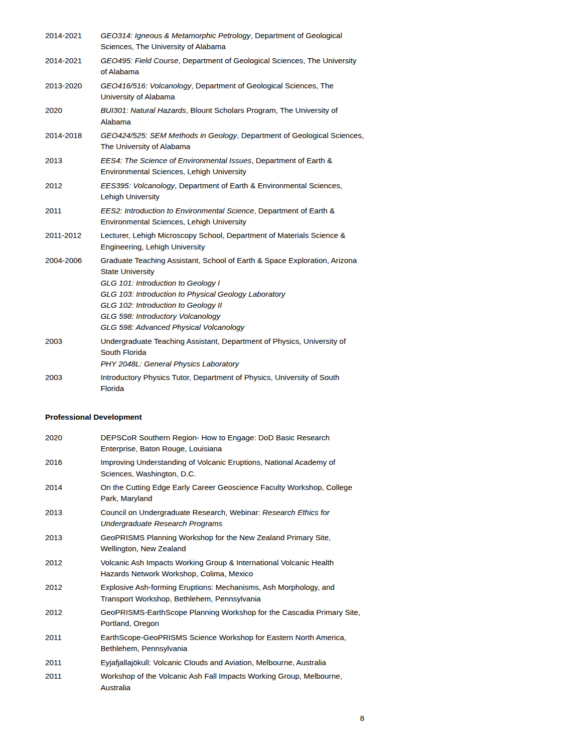| 2014-2021 | GEO314: Igneous & Metamorphic Petrology , Department of Geological Sciences, The University of Alabama |
| 2014-2021 | GEO495: Field Course , Department of Geological Sciences, The University of Alabama |
| 2013-2020 | GEO416/516: Volcanology , Department of Geological Sciences, The University of Alabama |
| 2020 | BUI301: Natural Hazards , Blount Scholars Program, The University of Alabama |
| 2014-2018 | GEO424/525: SEM Methods in Geology , Department of Geological Sciences, The University of Alabama |
| 2013 | EES4: The Science of Environmental Issues , Department of Earth & Environmental Sciences, Lehigh University |
| 2012 | EES395: Volcanology , Department of Earth & Environmental Sciences, Lehigh University |
| 2011 | EES2: Introduction to Environmental Science , Department of Earth & Environmental Sciences, Lehigh University |
| 2011-2012 | Lecturer, Lehigh Microscopy School, Department of Materials Science & Engineering, Lehigh University |
| 2004-2006 | Graduate Teaching Assistant, School of Earth & Space Exploration, Arizona State University GLG 101: Introduction to Geology I GLG 103: Introduction to Physical Geology Laboratory GLG 102: Introduction to Geology II GLG 598: Introductory Volcanology GLG 598: Advanced Physical Volcanology |
| 2003 | Undergraduate Teaching Assistant, Department of Physics, University of South Florida PHY 2048L: General Physics Laboratory |
| 2003 | Introductory Physics Tutor, Department of Physics, University of South Florida |
Professional Development
| 2020 | DEPSCoR Southern Region- How to Engage: DoD Basic Research Enterprise, Baton Rouge, Louisiana |
| 2016 | Improving Understanding of Volcanic Eruptions, National Academy of Sciences, Washington, D.C. |
| 2014 | On the Cutting Edge Early Career Geoscience Faculty Workshop, College Park, Maryland |
| 2013 | Council on Undergraduate Research, Webinar: Research Ethics for Undergraduate Research Programs |
| 2013 | GeoPRISMS Planning Workshop for the New Zealand Primary Site, Wellington, New Zealand |
| 2012 | Volcanic Ash Impacts Working Group & International Volcanic Health Hazards Network Workshop, Colima, Mexico |
| 2012 | Explosive Ash-forming Eruptions: Mechanisms, Ash Morphology, and Transport Workshop, Bethlehem, Pennsylvania |
| 2012 | GeoPRISMS-EarthScope Planning Workshop for the Cascadia Primary Site, Portland, Oregon |
| 2011 | EarthScope-GeoPRISMS Science Workshop for Eastern North America, Bethlehem, Pennsylvania |
| 2011 | Eyjafjallajökull: Volcanic Clouds and Aviation, Melbourne, Australia |
| 2011 | Workshop of the Volcanic Ash Fall Impacts Working Group, Melbourne, Australia |
8